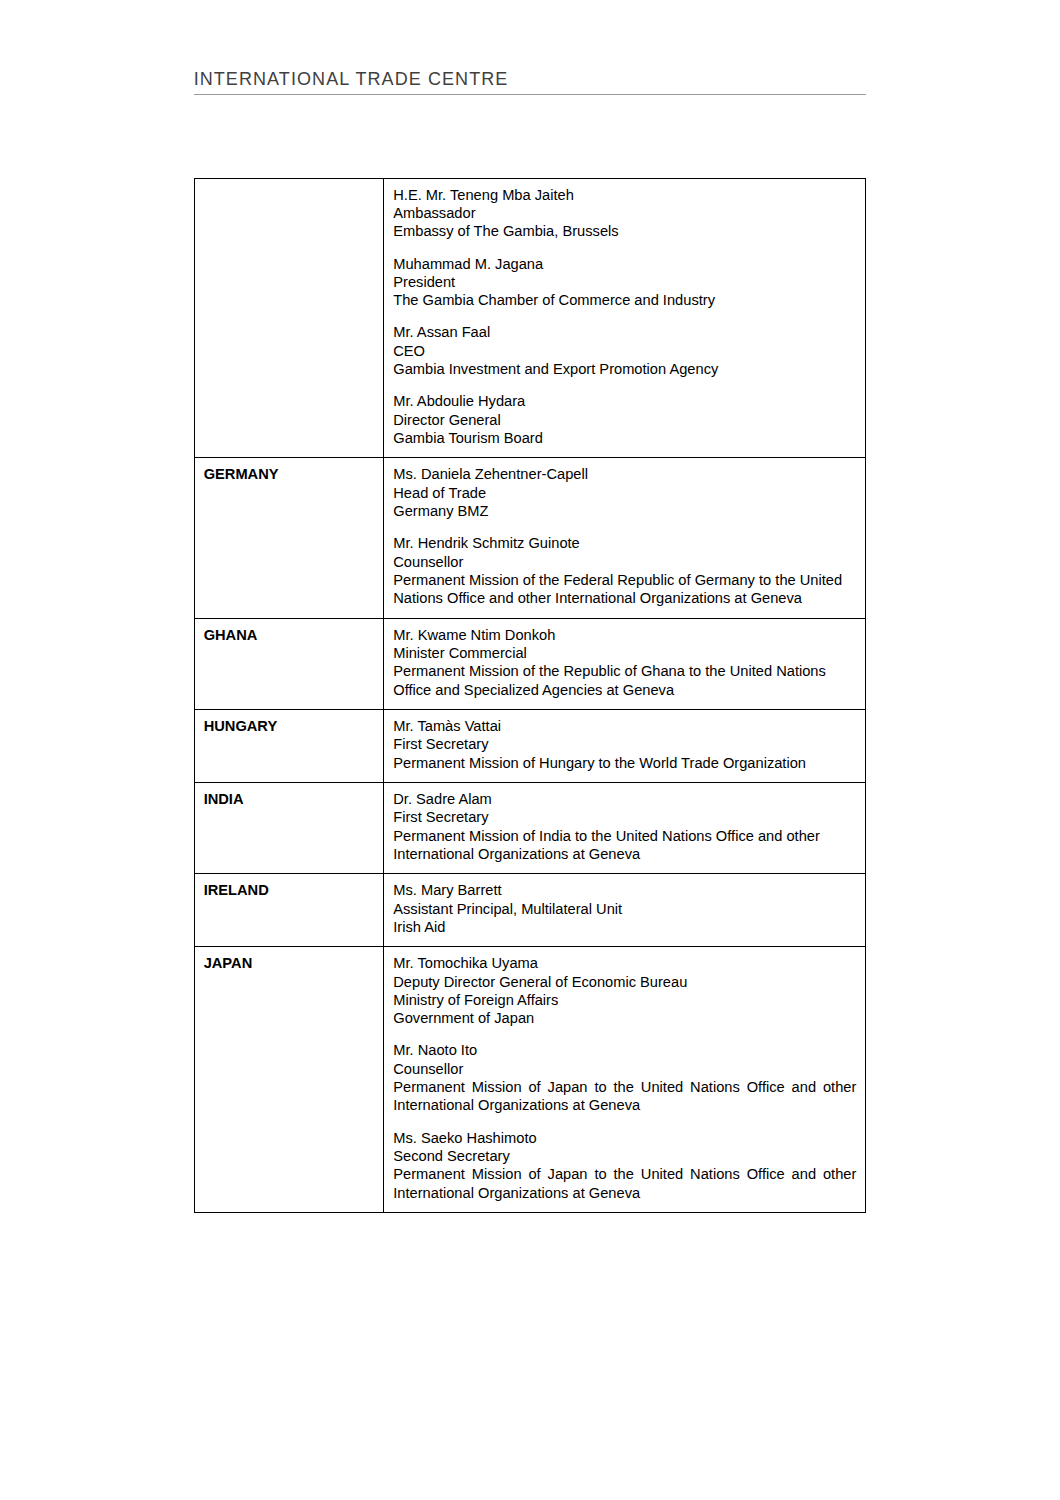INTERNATIONAL TRADE CENTRE
| | H.E. Mr. Teneng Mba Jaiteh Ambassador Embassy of The Gambia, Brussels Muhammad M. Jagana President The Gambia Chamber of Commerce and Industry Mr. Assan Faal CEO Gambia Investment and Export Promotion Agency Mr. Abdoulie Hydara Director General Gambia Tourism Board |
| GERMANY | Ms. Daniela Zehentner-Capell Head of Trade Germany BMZ Mr. Hendrik Schmitz Guinote Counsellor Permanent Mission of the Federal Republic of Germany to the United Nations Office and other International Organizations at Geneva |
| GHANA | Mr. Kwame Ntim Donkoh Minister Commercial Permanent Mission of the Republic of Ghana to the United Nations Office and Specialized Agencies at Geneva |
| HUNGARY | Mr. Tamàs Vattai First Secretary Permanent Mission of Hungary to the World Trade Organization |
| INDIA | Dr. Sadre Alam First Secretary Permanent Mission of India to the United Nations Office and other International Organizations at Geneva |
| IRELAND | Ms. Mary Barrett Assistant Principal, Multilateral Unit Irish Aid |
| JAPAN | Mr. Tomochika Uyama Deputy Director General of Economic Bureau Ministry of Foreign Affairs Government of Japan Mr. Naoto Ito Counsellor Permanent Mission of Japan to the United Nations Office and other International Organizations at Geneva Ms. Saeko Hashimoto Second Secretary Permanent Mission of Japan to the United Nations Office and other International Organizations at Geneva |